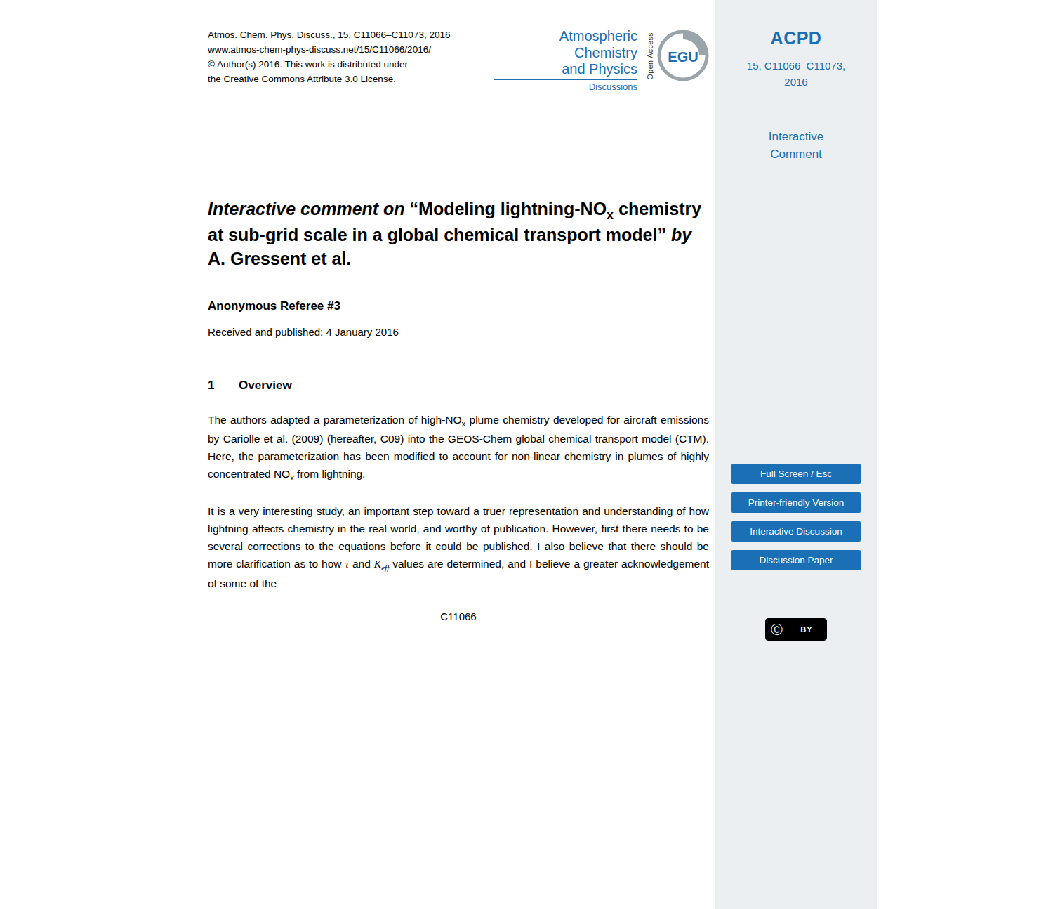ACPD
15, C11066–C11073,
2016
Interactive
Comment
Full Screen / Esc Printer-friendly Version Interactive Discussion Discussion Paper
Ⓒ
BY
Atmos. Chem. Phys. Discuss., 15, C11066–C11073, 2016
www.atmos-chem-phys-discuss.net/15/C11066/2016/
© Author(s) 2016. This work is distributed under
the Creative Commons Attribute 3.0 License.
Open Access
Atmospheric Chemistry and Physics
Discussions
EGU
Interactive comment on “Modeling lightning-NOx chemistry at sub-grid scale in a global chemical transport model” by A. Gressent et al.
Anonymous Referee #3
Received and published: 4 January 2016
1 Overview
The authors adapted a parameterization of high-NOx plume chemistry developed for aircraft emissions by Cariolle et al. (2009) (hereafter, C09) into the GEOS-Chem global chemical transport model (CTM). Here, the parameterization has been modified to account for non-linear chemistry in plumes of highly concentrated NOx from lightning.
It is a very interesting study, an important step toward a truer representation and understanding of how lightning affects chemistry in the real world, and worthy of publication. However, first there needs to be several corrections to the equations before it could be published. I also believe that there should be more clarification as to how τ and Keff values are determined, and I believe a greater acknowledgement of some of the
C11066